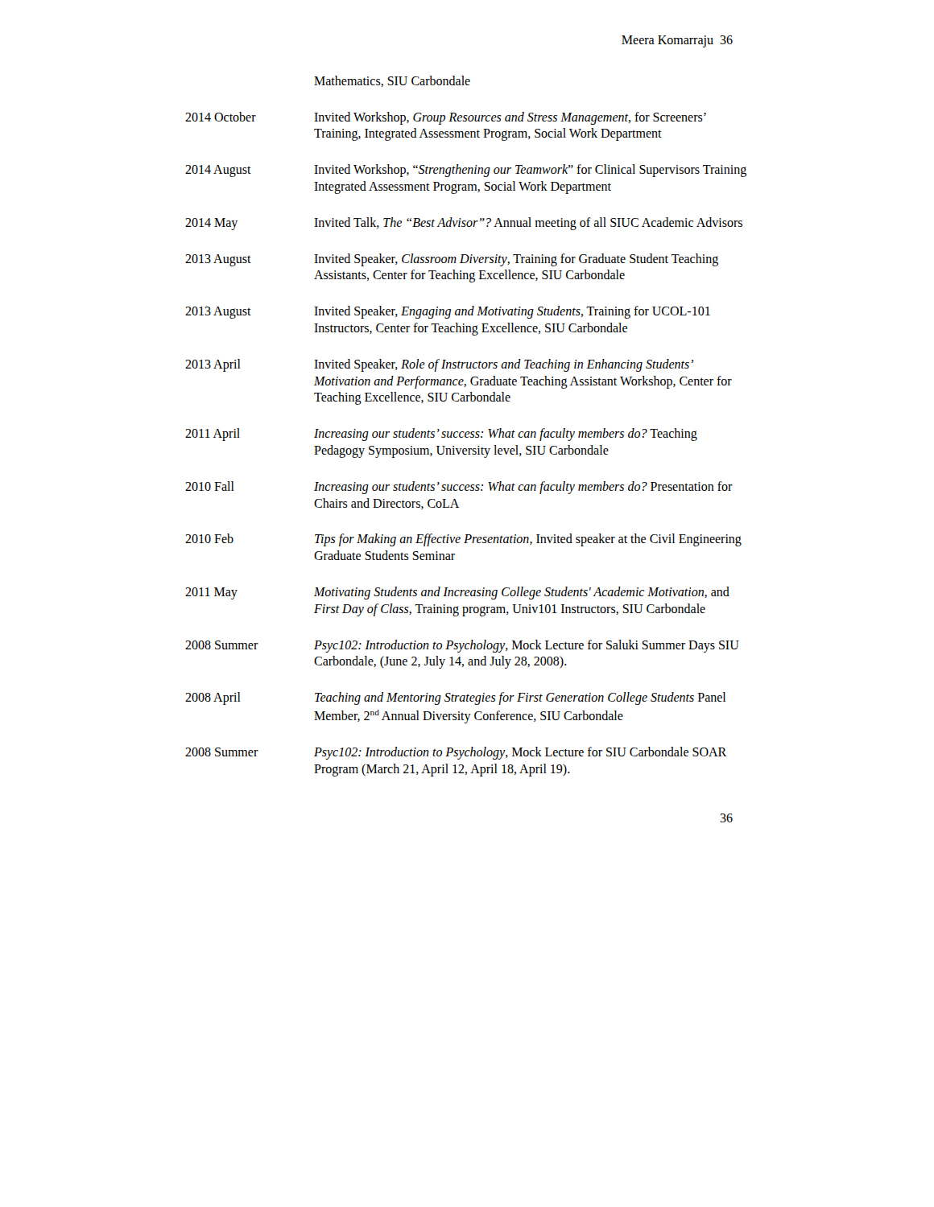Meera Komarraju 36
Mathematics, SIU Carbondale
2014 October
Invited Workshop, Group Resources and Stress Management, for Screeners’ Training, Integrated Assessment Program, Social Work Department
2014 August
Invited Workshop, “Strengthening our Teamwork” for Clinical Supervisors Training Integrated Assessment Program, Social Work Department
2014 May
Invited Talk, The “Best Advisor”? Annual meeting of all SIUC Academic Advisors
2013 August
Invited Speaker, Classroom Diversity, Training for Graduate Student Teaching Assistants, Center for Teaching Excellence, SIU Carbondale
2013 August
Invited Speaker, Engaging and Motivating Students, Training for UCOL-101 Instructors, Center for Teaching Excellence, SIU Carbondale
2013 April
Invited Speaker, Role of Instructors and Teaching in Enhancing Students’ Motivation and Performance, Graduate Teaching Assistant Workshop, Center for Teaching Excellence, SIU Carbondale
2011 April
Increasing our students’ success: What can faculty members do? Teaching Pedagogy Symposium, University level, SIU Carbondale
2010 Fall
Increasing our students’ success: What can faculty members do? Presentation for Chairs and Directors, CoLA
2010 Feb
Tips for Making an Effective Presentation, Invited speaker at the Civil Engineering Graduate Students Seminar
2011 May
Motivating Students and Increasing College Students' Academic Motivation, and First Day of Class, Training program, Univ101 Instructors, SIU Carbondale
2008 Summer
Psyc102: Introduction to Psychology, Mock Lecture for Saluki Summer Days SIU Carbondale, (June 2, July 14, and July 28, 2008).
2008 April
Teaching and Mentoring Strategies for First Generation College Students Panel Member, 2nd Annual Diversity Conference, SIU Carbondale
2008 Summer
Psyc102: Introduction to Psychology, Mock Lecture for SIU Carbondale SOAR Program (March 21, April 12, April 18, April 19).
36